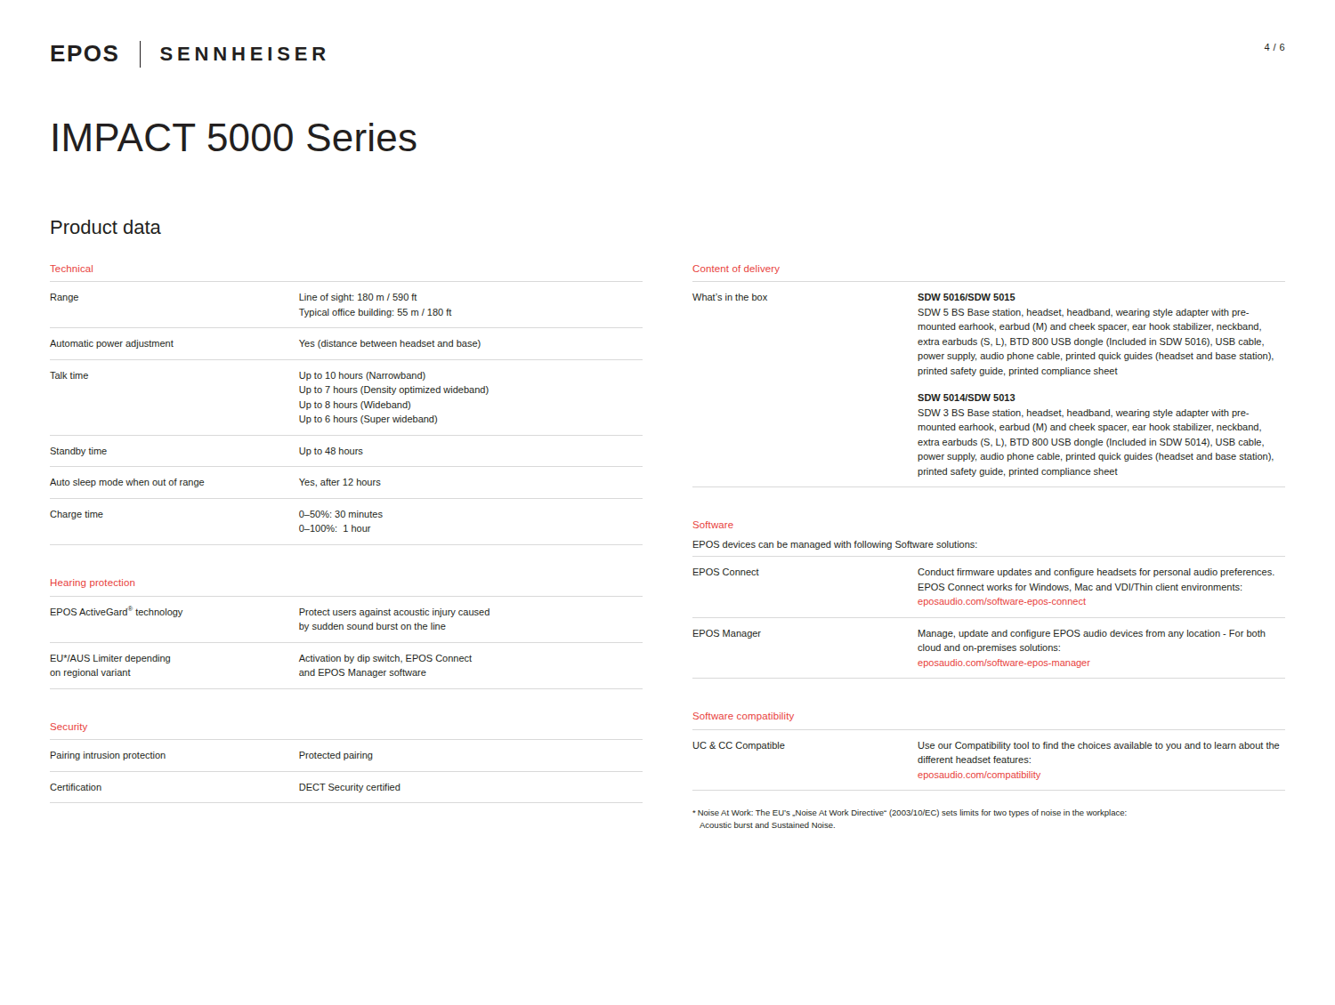EPOS SENNHEISER
4 / 6
IMPACT 5000 Series
Product data
Technical
| Range | Line of sight: 180 m / 590 ft Typical office building: 55 m / 180 ft |
| Automatic power adjustment | Yes (distance between headset and base) |
| Talk time | Up to 10 hours (Narrowband) Up to 7 hours (Density optimized wideband) Up to 8 hours (Wideband) Up to 6 hours (Super wideband) |
| Standby time | Up to 48 hours |
| Auto sleep mode when out of range | Yes, after 12 hours |
| Charge time | 0–50%: 30 minutes 0–100%: 1 hour |
Hearing protection
| EPOS ActiveGard ® technology | Protect users against acoustic injury caused by sudden sound burst on the line |
| EU*/AUS Limiter depending on regional variant | Activation by dip switch, EPOS Connect and EPOS Manager software |
Security
| Pairing intrusion protection | Protected pairing |
| Certification | DECT Security certified |
Content of delivery
| What’s in the box | SDW 5016/SDW 5015 SDW 5 BS Base station, headset, headband, wearing style adapter with pre-mounted earhook, earbud (M) and cheek spacer, ear hook stabilizer, neckband, extra earbuds (S, L), BTD 800 USB dongle (Included in SDW 5016), USB cable, power supply, audio phone cable, printed quick guides (headset and base station), printed safety guide, printed compliance sheet SDW 5014/SDW 5013 SDW 3 BS Base station, headset, headband, wearing style adapter with pre-mounted earhook, earbud (M) and cheek spacer, ear hook stabilizer, neckband, extra earbuds (S, L), BTD 800 USB dongle (Included in SDW 5014), USB cable, power supply, audio phone cable, printed quick guides (headset and base station), printed safety guide, printed compliance sheet |
Software
EPOS devices can be managed with following Software solutions:
| EPOS Connect | Conduct firmware updates and configure headsets for personal audio preferences. EPOS Connect works for Windows, Mac and VDI/Thin client environments: eposaudio.com/software-epos-connect |
| EPOS Manager | Manage, update and configure EPOS audio devices from any location - For both cloud and on-premises solutions: eposaudio.com/software-epos-manager |
Software compatibility
| UC & CC Compatible | Use our Compatibility tool to find the choices available to you and to learn about the different headset features: eposaudio.com/compatibility |
*Noise At Work: The EU’s „Noise At Work Directive“ (2003/10/EC) sets limits for two types of noise in the workplace: Acoustic burst and Sustained Noise.